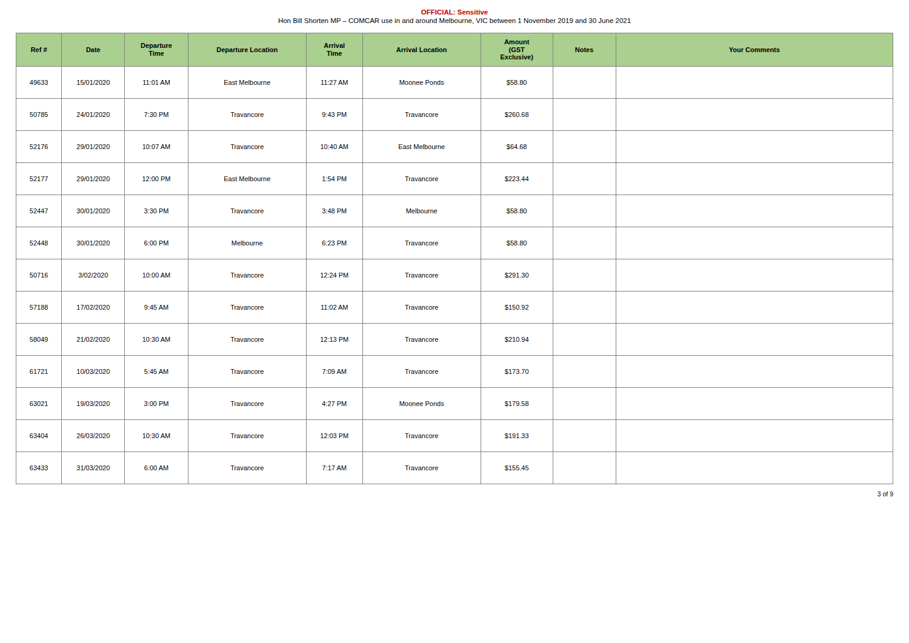OFFICIAL: Sensitive
Hon Bill Shorten MP – COMCAR use in and around Melbourne, VIC between 1 November 2019 and 30 June 2021
| Ref # | Date | Departure Time | Departure Location | Arrival Time | Arrival Location | Amount (GST Exclusive) | Notes | Your Comments |
| --- | --- | --- | --- | --- | --- | --- | --- | --- |
| 49633 | 15/01/2020 | 11:01 AM | East Melbourne | 11:27 AM | Moonee Ponds | $58.80 | | |
| 50785 | 24/01/2020 | 7:30 PM | Travancore | 9:43 PM | Travancore | $260.68 | | |
| 52176 | 29/01/2020 | 10:07 AM | Travancore | 10:40 AM | East Melbourne | $64.68 | | |
| 52177 | 29/01/2020 | 12:00 PM | East Melbourne | 1:54 PM | Travancore | $223.44 | | |
| 52447 | 30/01/2020 | 3:30 PM | Travancore | 3:48 PM | Melbourne | $58.80 | | |
| 52448 | 30/01/2020 | 6:00 PM | Melbourne | 6:23 PM | Travancore | $58.80 | | |
| 50716 | 3/02/2020 | 10:00 AM | Travancore | 12:24 PM | Travancore | $291.30 | | |
| 57188 | 17/02/2020 | 9:45 AM | Travancore | 11:02 AM | Travancore | $150.92 | | |
| 58049 | 21/02/2020 | 10:30 AM | Travancore | 12:13 PM | Travancore | $210.94 | | |
| 61721 | 10/03/2020 | 5:45 AM | Travancore | 7:09 AM | Travancore | $173.70 | | |
| 63021 | 19/03/2020 | 3:00 PM | Travancore | 4:27 PM | Moonee Ponds | $179.58 | | |
| 63404 | 26/03/2020 | 10:30 AM | Travancore | 12:03 PM | Travancore | $191.33 | | |
| 63433 | 31/03/2020 | 6:00 AM | Travancore | 7:17 AM | Travancore | $155.45 | | |
3 of 9